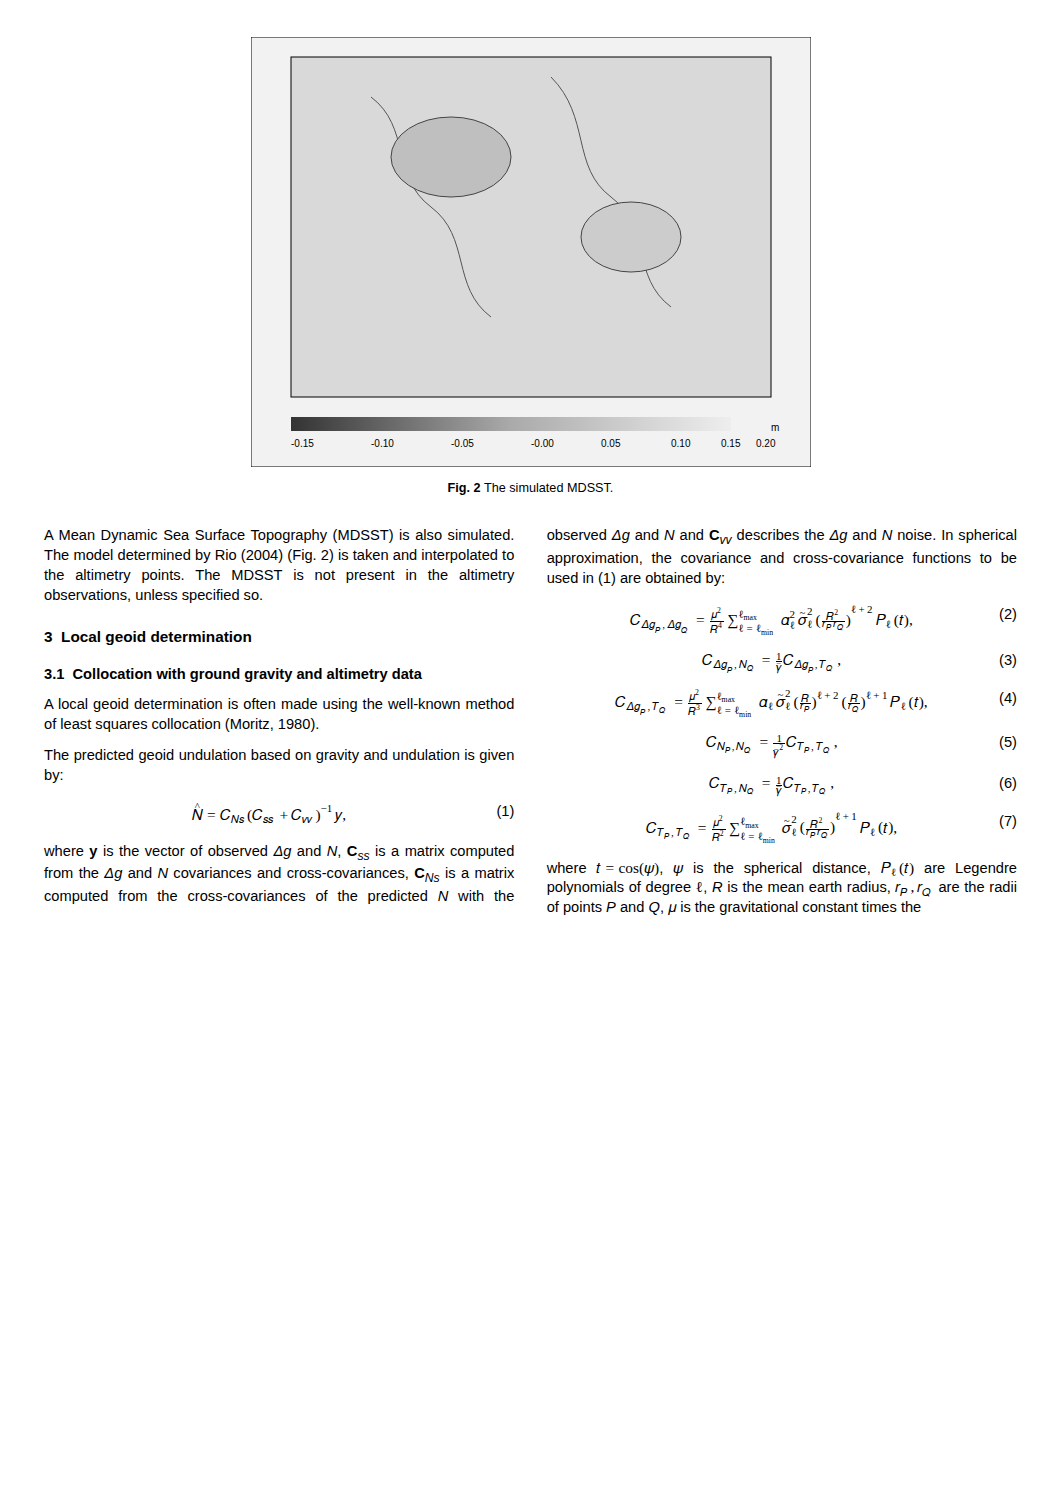Fig. 2 The simulated MDSST.
A Mean Dynamic Sea Surface Topography (MDSST) is also simulated. The model determined by Rio (2004) (Fig. 2) is taken and interpolated to the altimetry points. The MDSST is not present in the altimetry observations, unless specified so.
3 Local geoid determination
3.1 Collocation with ground gravity and altimetry data
A local geoid determination is often made using the well-known method of least squares collocation (Moritz, 1980).
The predicted geoid undulation based on gravity and undulation is given by:
N^ = CNs ( Css + Cvv ) −1 y , (1)
where y is the vector of observed Δg and N, Css is a matrix computed from the Δg and N covariances and cross-covariances, CNs is a matrix computed from the cross-covariances of the predicted N with the observed Δg and N and Cvv describes the Δg and N noise. In spherical approximation, the covariance and cross-covariance functions to be used in (1) are obtained by:
CΔgP,ΔgQ = μ2R4 ∑ ℓ=ℓmin ℓmax αℓ2 σ~ℓ2 (R2rPrQ) ℓ+2 Pℓ(t) , (2)
CΔgP,NQ = 1γ¯ CΔgP,TQ , (3)
CΔgP,TQ = μ2R3 ∑ ℓ=ℓmin ℓmax αℓ σ~ℓ2 (RrP) ℓ+2 (RrQ) ℓ+1 Pℓ(t) , (4)
CNP,NQ = 1γ¯2 CTP,TQ , (5)
CTP,NQ = 1γ¯ CTP,TQ , (6)
CTP,TQ = μ2R2 ∑ ℓ=ℓmin ℓmax σ~ℓ2 (R2rPrQ) ℓ+1 Pℓ(t) , (7)
where t=cos(ψ), ψ is the spherical distance, Pℓ(t) are Legendre polynomials of degree ℓ, R is the mean earth radius, rP,rQ are the radii of points P and Q, μ is the gravitational constant times the